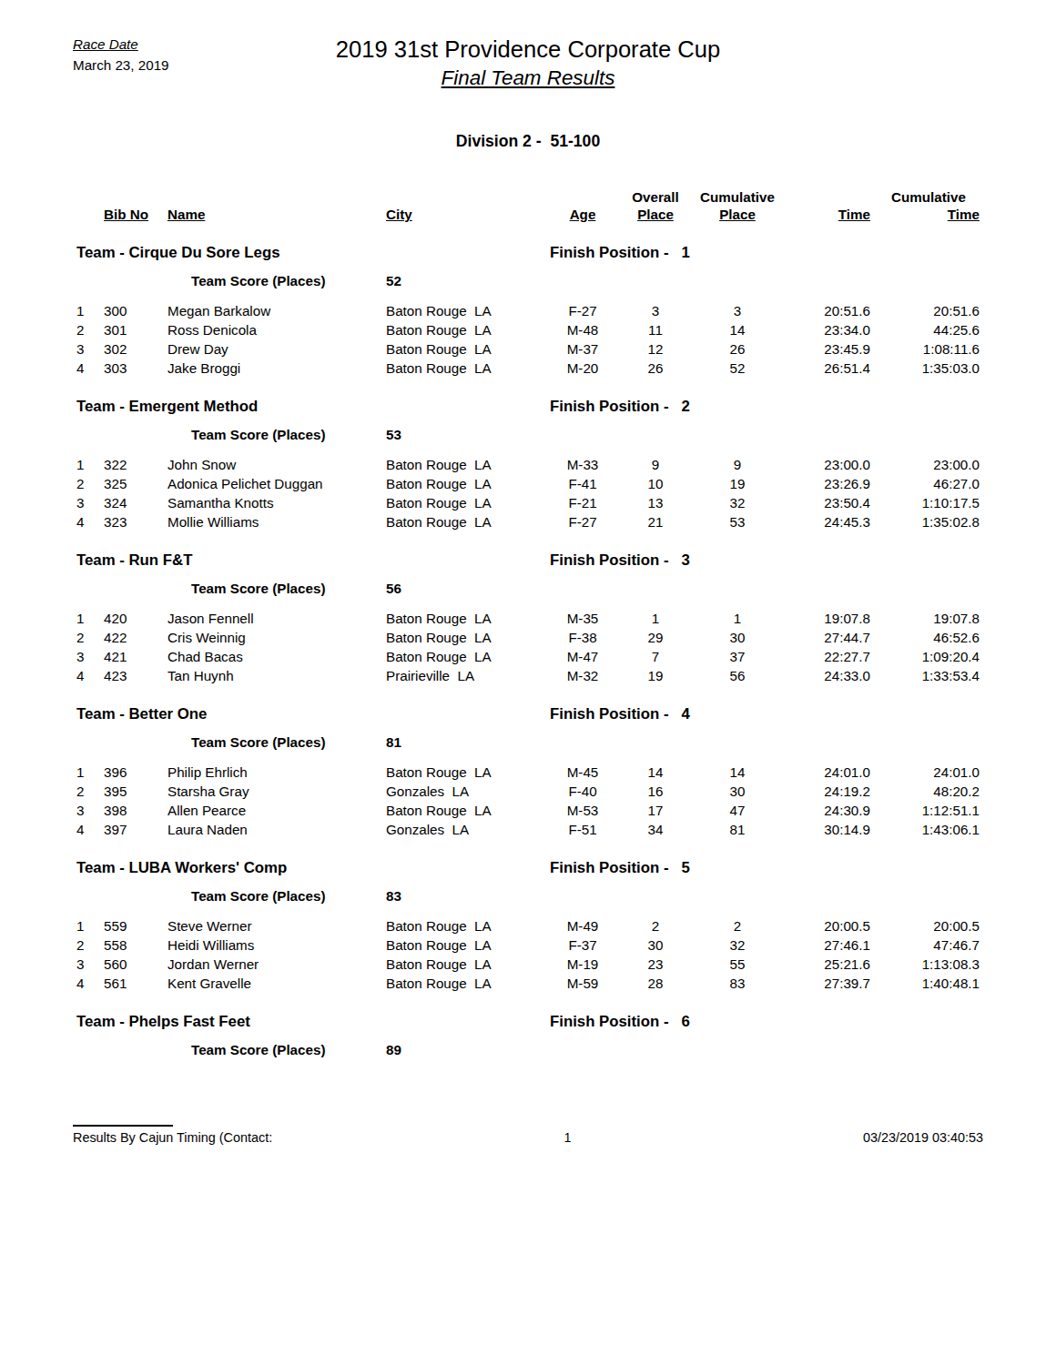Race Date March 23, 2019
2019 31st Providence Corporate Cup
Final Team Results
Division 2 - 51-100
| | | | | | Overall | Cumulative | | Cumulative |
| --- | --- | --- | --- | --- | --- | --- | --- | --- |
| | Bib No | Name | City | Age | Place | Place | Time | Time |
| Team - Cirque Du Sore Legs | Finish Position - 1 | |
| Team Score (Places) | 52 | |
| 1 | 300 | Megan Barkalow | Baton Rouge LA | F-27 | 3 | 3 | 20:51.6 | 20:51.6 |
| 2 | 301 | Ross Denicola | Baton Rouge LA | M-48 | 11 | 14 | 23:34.0 | 44:25.6 |
| 3 | 302 | Drew Day | Baton Rouge LA | M-37 | 12 | 26 | 23:45.9 | 1:08:11.6 |
| 4 | 303 | Jake Broggi | Baton Rouge LA | M-20 | 26 | 52 | 26:51.4 | 1:35:03.0 |
| Team - Emergent Method | Finish Position - 2 | |
| Team Score (Places) | 53 | |
| 1 | 322 | John Snow | Baton Rouge LA | M-33 | 9 | 9 | 23:00.0 | 23:00.0 |
| 2 | 325 | Adonica Pelichet Duggan | Baton Rouge LA | F-41 | 10 | 19 | 23:26.9 | 46:27.0 |
| 3 | 324 | Samantha Knotts | Baton Rouge LA | F-21 | 13 | 32 | 23:50.4 | 1:10:17.5 |
| 4 | 323 | Mollie Williams | Baton Rouge LA | F-27 | 21 | 53 | 24:45.3 | 1:35:02.8 |
| Team - Run F&T | Finish Position - 3 | |
| Team Score (Places) | 56 | |
| 1 | 420 | Jason Fennell | Baton Rouge LA | M-35 | 1 | 1 | 19:07.8 | 19:07.8 |
| 2 | 422 | Cris Weinnig | Baton Rouge LA | F-38 | 29 | 30 | 27:44.7 | 46:52.6 |
| 3 | 421 | Chad Bacas | Baton Rouge LA | M-47 | 7 | 37 | 22:27.7 | 1:09:20.4 |
| 4 | 423 | Tan Huynh | Prairieville LA | M-32 | 19 | 56 | 24:33.0 | 1:33:53.4 |
| Team - Better One | Finish Position - 4 | |
| Team Score (Places) | 81 | |
| 1 | 396 | Philip Ehrlich | Baton Rouge LA | M-45 | 14 | 14 | 24:01.0 | 24:01.0 |
| 2 | 395 | Starsha Gray | Gonzales LA | F-40 | 16 | 30 | 24:19.2 | 48:20.2 |
| 3 | 398 | Allen Pearce | Baton Rouge LA | M-53 | 17 | 47 | 24:30.9 | 1:12:51.1 |
| 4 | 397 | Laura Naden | Gonzales LA | F-51 | 34 | 81 | 30:14.9 | 1:43:06.1 |
| Team - LUBA Workers' Comp | Finish Position - 5 | |
| Team Score (Places) | 83 | |
| 1 | 559 | Steve Werner | Baton Rouge LA | M-49 | 2 | 2 | 20:00.5 | 20:00.5 |
| 2 | 558 | Heidi Williams | Baton Rouge LA | F-37 | 30 | 32 | 27:46.1 | 47:46.7 |
| 3 | 560 | Jordan Werner | Baton Rouge LA | M-19 | 23 | 55 | 25:21.6 | 1:13:08.3 |
| 4 | 561 | Kent Gravelle | Baton Rouge LA | M-59 | 28 | 83 | 27:39.7 | 1:40:48.1 |
| Team - Phelps Fast Feet | Finish Position - 6 | |
| Team Score (Places) | 89 | |
Results By Cajun Timing (Contact:
1
03/23/2019 03:40:53